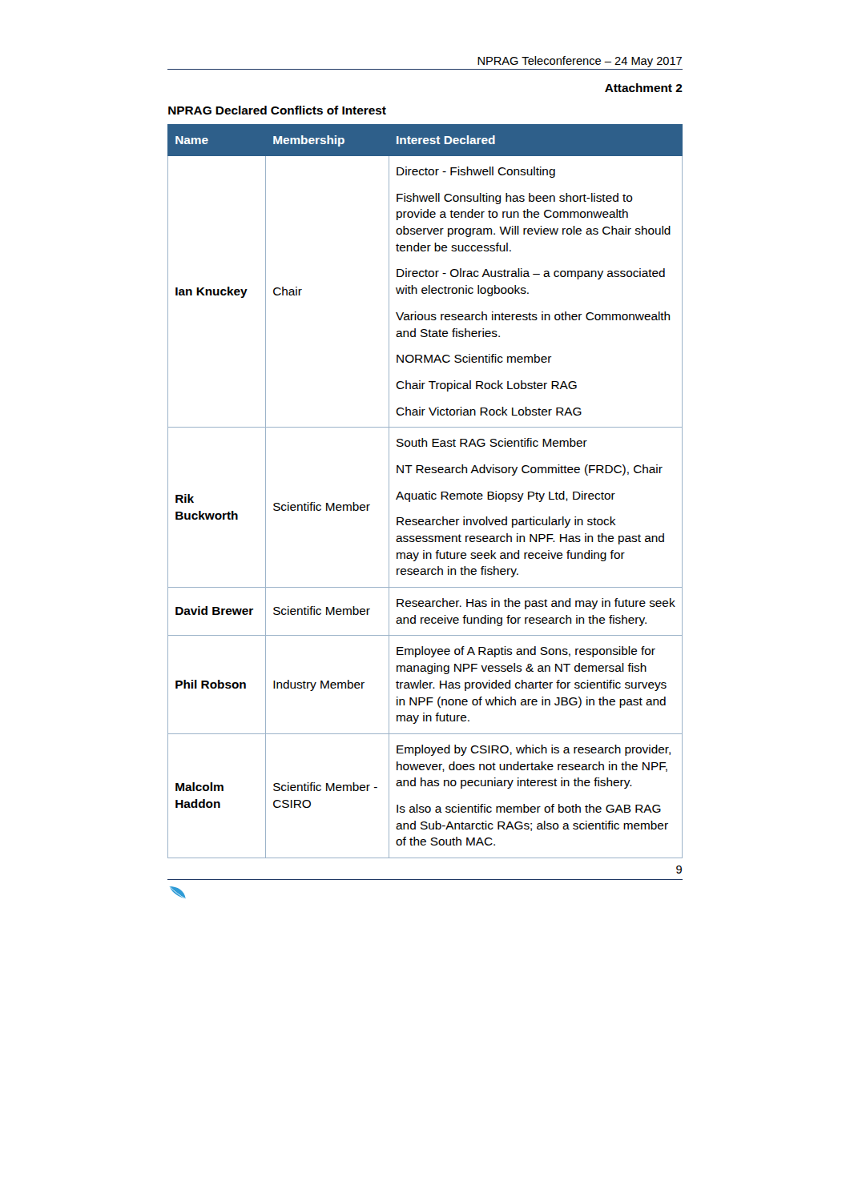NPRAG Teleconference – 24 May 2017
Attachment 2
NPRAG Declared Conflicts of Interest
| Name | Membership | Interest Declared |
| --- | --- | --- |
| Ian Knuckey | Chair | Director - Fishwell Consulting Fishwell Consulting has been short-listed to provide a tender to run the Commonwealth observer program. Will review role as Chair should tender be successful. Director - Olrac Australia – a company associated with electronic logbooks. Various research interests in other Commonwealth and State fisheries. NORMAC Scientific member Chair Tropical Rock Lobster RAG Chair Victorian Rock Lobster RAG |
| Rik Buckworth | Scientific Member | South East RAG Scientific Member NT Research Advisory Committee (FRDC), Chair Aquatic Remote Biopsy Pty Ltd, Director Researcher involved particularly in stock assessment research in NPF. Has in the past and may in future seek and receive funding for research in the fishery. |
| David Brewer | Scientific Member | Researcher. Has in the past and may in future seek and receive funding for research in the fishery. |
| Phil Robson | Industry Member | Employee of A Raptis and Sons, responsible for managing NPF vessels & an NT demersal fish trawler. Has provided charter for scientific surveys in NPF (none of which are in JBG) in the past and may in future. |
| Malcolm Haddon | Scientific Member - CSIRO | Employed by CSIRO, which is a research provider, however, does not undertake research in the NPF, and has no pecuniary interest in the fishery. Is also a scientific member of both the GAB RAG and Sub-Antarctic RAGs; also a scientific member of the South MAC. |
9